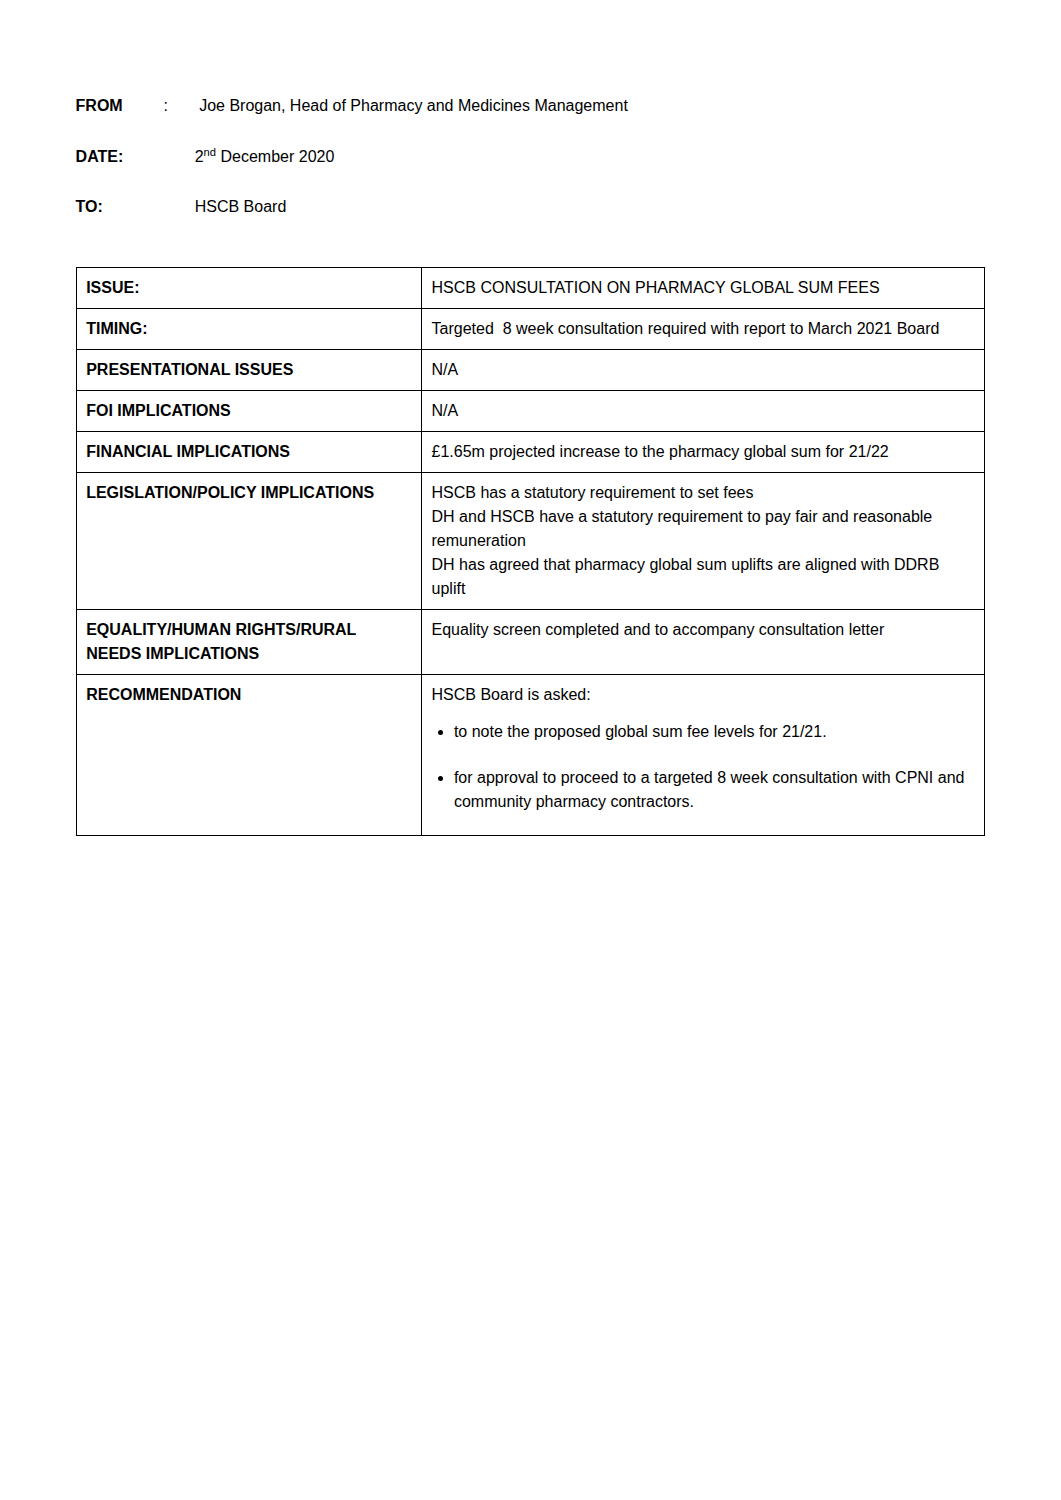FROM: Joe Brogan, Head of Pharmacy and Medicines Management
DATE: 2nd December 2020
TO: HSCB Board
| Issue: | HSCB CONSULTATION ON PHARMACY GLOBAL SUM FEES |
| Timing: | Targeted 8 week consultation required with report to March 2021 Board |
| Presentational Issues | N/A |
| FOI Implications | N/A |
| Financial Implications | £1.65m projected increase to the pharmacy global sum for 21/22 |
| Legislation/Policy Implications | HSCB has a statutory requirement to set fees DH and HSCB have a statutory requirement to pay fair and reasonable remuneration DH has agreed that pharmacy global sum uplifts are aligned with DDRB uplift |
| Equality/Human Rights/Rural Needs Implications | Equality screen completed and to accompany consultation letter |
| Recommendation | HSCB Board is asked: to note the proposed global sum fee levels for 21/21. for approval to proceed to a targeted 8 week consultation with CPNI and community pharmacy contractors. |